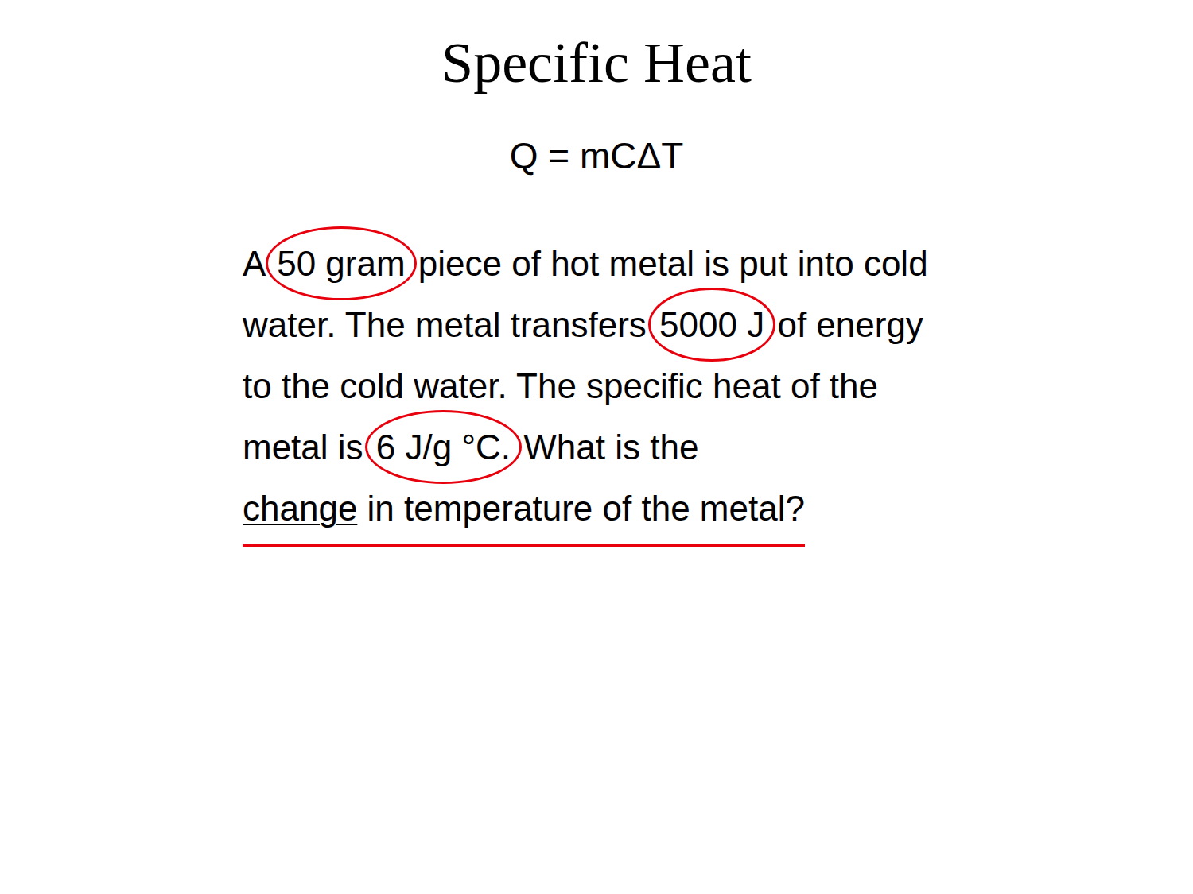Specific Heat
Q = mCΔT
A 50 gram piece of hot metal is put into cold water. The metal transfers 5000 J of energy to the cold water. The specific heat of the metal is 6 J/g °C. What is the change in temperature of the metal?